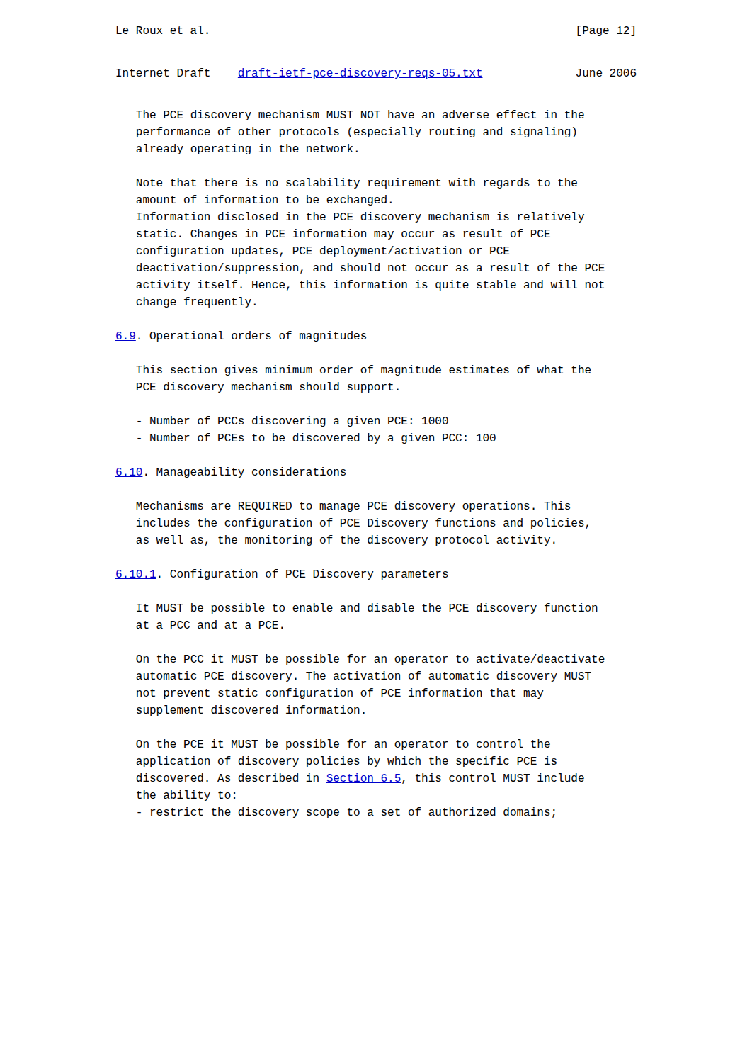Le Roux et al. [Page 12]
Internet Draft draft-ietf-pce-discovery-reqs-05.txt June 2006
   The PCE discovery mechanism MUST NOT have an adverse effect in the
   performance of other protocols (especially routing and signaling)
   already operating in the network.

   Note that there is no scalability requirement with regards to the
   amount of information to be exchanged.
   Information disclosed in the PCE discovery mechanism is relatively
   static. Changes in PCE information may occur as result of PCE
   configuration updates, PCE deployment/activation or PCE
   deactivation/suppression, and should not occur as a result of the PCE
   activity itself. Hence, this information is quite stable and will not
   change frequently.

6.9. Operational orders of magnitudes

   This section gives minimum order of magnitude estimates of what the
   PCE discovery mechanism should support.

   - Number of PCCs discovering a given PCE: 1000
   - Number of PCEs to be discovered by a given PCC: 100

6.10. Manageability considerations

   Mechanisms are REQUIRED to manage PCE discovery operations. This
   includes the configuration of PCE Discovery functions and policies,
   as well as, the monitoring of the discovery protocol activity.

6.10.1. Configuration of PCE Discovery parameters

   It MUST be possible to enable and disable the PCE discovery function
   at a PCC and at a PCE.

   On the PCC it MUST be possible for an operator to activate/deactivate
   automatic PCE discovery. The activation of automatic discovery MUST
   not prevent static configuration of PCE information that may
   supplement discovered information.

   On the PCE it MUST be possible for an operator to control the
   application of discovery policies by which the specific PCE is
   discovered. As described in Section 6.5, this control MUST include
   the ability to:
   - restrict the discovery scope to a set of authorized domains;